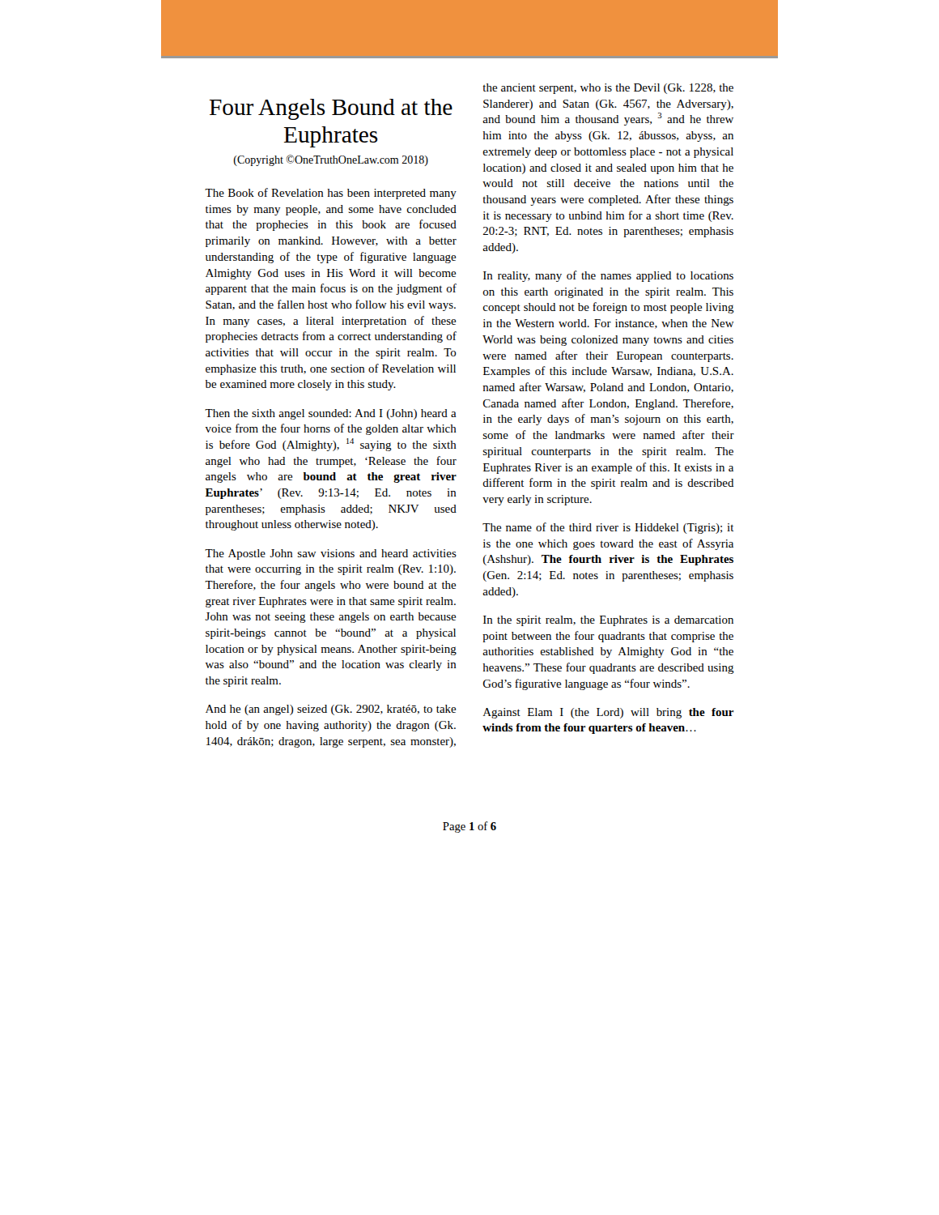Four Angels Bound at the Euphrates
(Copyright ©OneTruthOneLaw.com 2018)
The Book of Revelation has been interpreted many times by many people, and some have concluded that the prophecies in this book are focused primarily on mankind. However, with a better understanding of the type of figurative language Almighty God uses in His Word it will become apparent that the main focus is on the judgment of Satan, and the fallen host who follow his evil ways. In many cases, a literal interpretation of these prophecies detracts from a correct understanding of activities that will occur in the spirit realm. To emphasize this truth, one section of Revelation will be examined more closely in this study.
Then the sixth angel sounded: And I (John) heard a voice from the four horns of the golden altar which is before God (Almighty), 14 saying to the sixth angel who had the trumpet, ‘Release the four angels who are bound at the great river Euphrates’ (Rev. 9:13-14; Ed. notes in parentheses; emphasis added; NKJV used throughout unless otherwise noted).
The Apostle John saw visions and heard activities that were occurring in the spirit realm (Rev. 1:10). Therefore, the four angels who were bound at the great river Euphrates were in that same spirit realm. John was not seeing these angels on earth because spirit-beings cannot be “bound” at a physical location or by physical means. Another spirit-being was also “bound” and the location was clearly in the spirit realm.
And he (an angel) seized (Gk. 2902, kratéō, to take hold of by one having authority) the dragon (Gk. 1404, drákōn; dragon, large serpent, sea monster), the ancient serpent, who is the Devil (Gk. 1228, the Slanderer) and Satan (Gk. 4567, the Adversary), and bound him a thousand years, 3 and he threw him into the abyss (Gk. 12, ábussos, abyss, an extremely deep or bottomless place - not a physical location) and closed it and sealed upon him that he would not still deceive the nations until the thousand years were completed. After these things it is necessary to unbind him for a short time (Rev. 20:2-3; RNT, Ed. notes in parentheses; emphasis added).
In reality, many of the names applied to locations on this earth originated in the spirit realm. This concept should not be foreign to most people living in the Western world. For instance, when the New World was being colonized many towns and cities were named after their European counterparts. Examples of this include Warsaw, Indiana, U.S.A. named after Warsaw, Poland and London, Ontario, Canada named after London, England. Therefore, in the early days of man’s sojourn on this earth, some of the landmarks were named after their spiritual counterparts in the spirit realm. The Euphrates River is an example of this. It exists in a different form in the spirit realm and is described very early in scripture.
The name of the third river is Hiddekel (Tigris); it is the one which goes toward the east of Assyria (Ashshur). The fourth river is the Euphrates (Gen. 2:14; Ed. notes in parentheses; emphasis added).
In the spirit realm, the Euphrates is a demarcation point between the four quadrants that comprise the authorities established by Almighty God in “the heavens.” These four quadrants are described using God’s figurative language as “four winds”.
Against Elam I (the Lord) will bring the four winds from the four quarters of heaven…
Page 1 of 6